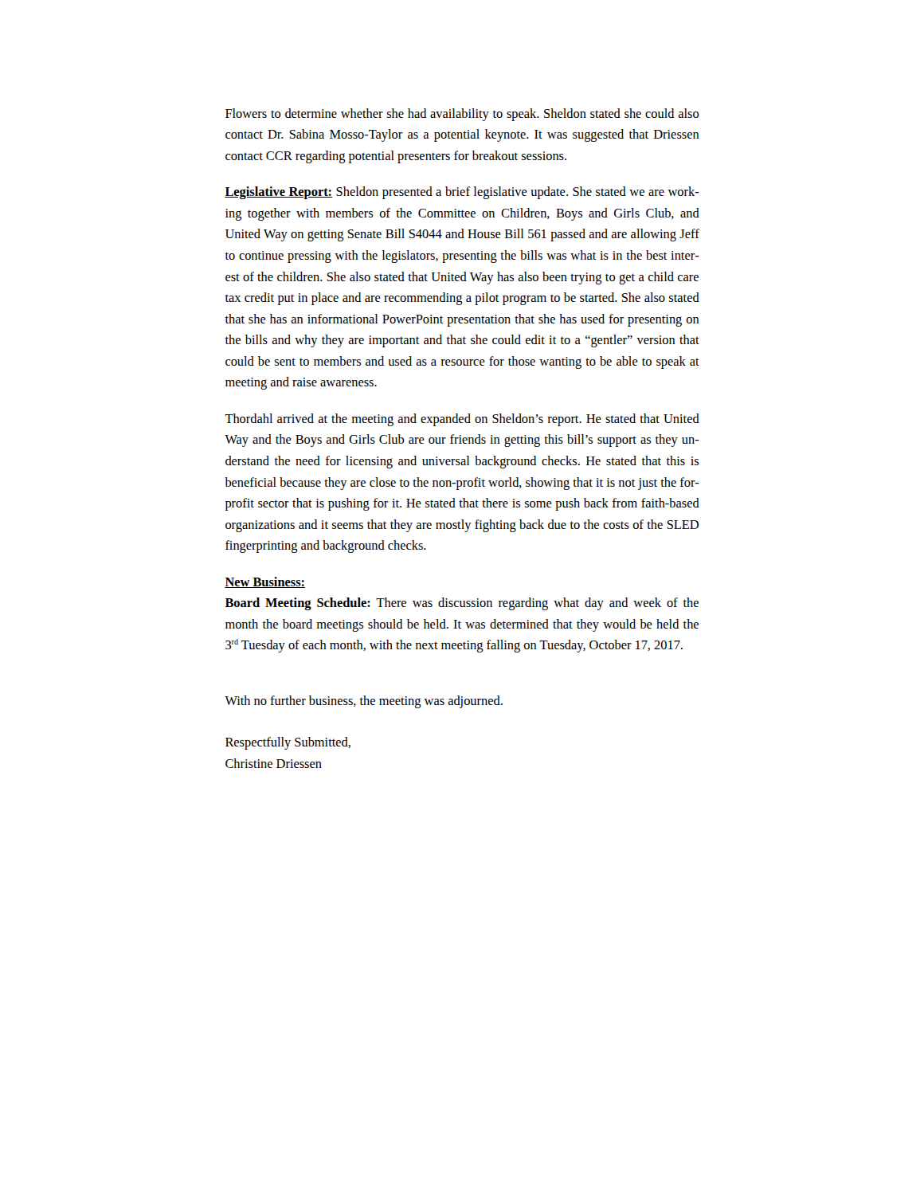Flowers to determine whether she had availability to speak. Sheldon stated she could also contact Dr. Sabina Mosso-Taylor as a potential keynote. It was suggested that Driessen contact CCR regarding potential presenters for breakout sessions.
Legislative Report: Sheldon presented a brief legislative update. She stated we are working together with members of the Committee on Children, Boys and Girls Club, and United Way on getting Senate Bill S4044 and House Bill 561 passed and are allowing Jeff to continue pressing with the legislators, presenting the bills was what is in the best interest of the children. She also stated that United Way has also been trying to get a child care tax credit put in place and are recommending a pilot program to be started. She also stated that she has an informational PowerPoint presentation that she has used for presenting on the bills and why they are important and that she could edit it to a “gentler” version that could be sent to members and used as a resource for those wanting to be able to speak at meeting and raise awareness.
Thordahl arrived at the meeting and expanded on Sheldon’s report. He stated that United Way and the Boys and Girls Club are our friends in getting this bill’s support as they understand the need for licensing and universal background checks. He stated that this is beneficial because they are close to the non-profit world, showing that it is not just the for-profit sector that is pushing for it. He stated that there is some push back from faith-based organizations and it seems that they are mostly fighting back due to the costs of the SLED fingerprinting and background checks.
New Business:
Board Meeting Schedule: There was discussion regarding what day and week of the month the board meetings should be held. It was determined that they would be held the 3rd Tuesday of each month, with the next meeting falling on Tuesday, October 17, 2017.
With no further business, the meeting was adjourned.
Respectfully Submitted,
Christine Driessen